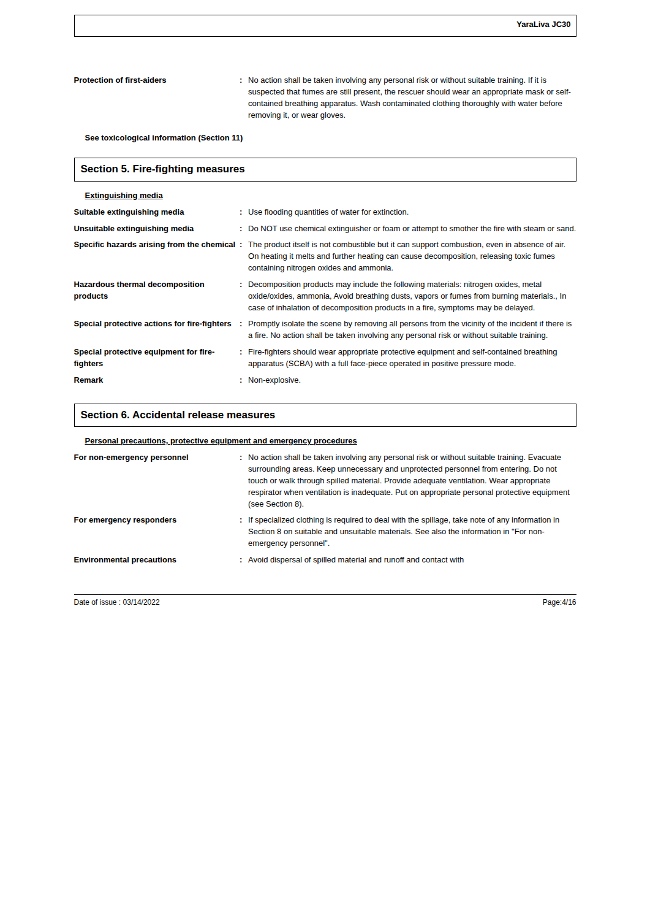YaraLiva JC30
| Protection of first-aiders | : | No action shall be taken involving any personal risk or without suitable training. If it is suspected that fumes are still present, the rescuer should wear an appropriate mask or self-contained breathing apparatus. Wash contaminated clothing thoroughly with water before removing it, or wear gloves. |
See toxicological information (Section 11)
Section 5. Fire-fighting measures
Extinguishing media
| Suitable extinguishing media | : | Use flooding quantities of water for extinction. |
| Unsuitable extinguishing media | : | Do NOT use chemical extinguisher or foam or attempt to smother the fire with steam or sand. |
| Specific hazards arising from the chemical | : | The product itself is not combustible but it can support combustion, even in absence of air. On heating it melts and further heating can cause decomposition, releasing toxic fumes containing nitrogen oxides and ammonia. |
| Hazardous thermal decomposition products | : | Decomposition products may include the following materials: nitrogen oxides, metal oxide/oxides, ammonia, Avoid breathing dusts, vapors or fumes from burning materials., In case of inhalation of decomposition products in a fire, symptoms may be delayed. |
| Special protective actions for fire-fighters | : | Promptly isolate the scene by removing all persons from the vicinity of the incident if there is a fire. No action shall be taken involving any personal risk or without suitable training. |
| Special protective equipment for fire-fighters | : | Fire-fighters should wear appropriate protective equipment and self-contained breathing apparatus (SCBA) with a full face-piece operated in positive pressure mode. |
| Remark | : | Non-explosive. |
Section 6. Accidental release measures
Personal precautions, protective equipment and emergency procedures
| For non-emergency personnel | : | No action shall be taken involving any personal risk or without suitable training. Evacuate surrounding areas. Keep unnecessary and unprotected personnel from entering. Do not touch or walk through spilled material. Provide adequate ventilation. Wear appropriate respirator when ventilation is inadequate. Put on appropriate personal protective equipment (see Section 8). |
| For emergency responders | : | If specialized clothing is required to deal with the spillage, take note of any information in Section 8 on suitable and unsuitable materials. See also the information in "For non-emergency personnel". |
| Environmental precautions | : | Avoid dispersal of spilled material and runoff and contact with |
Date of issue : 03/14/2022 Page:4/16